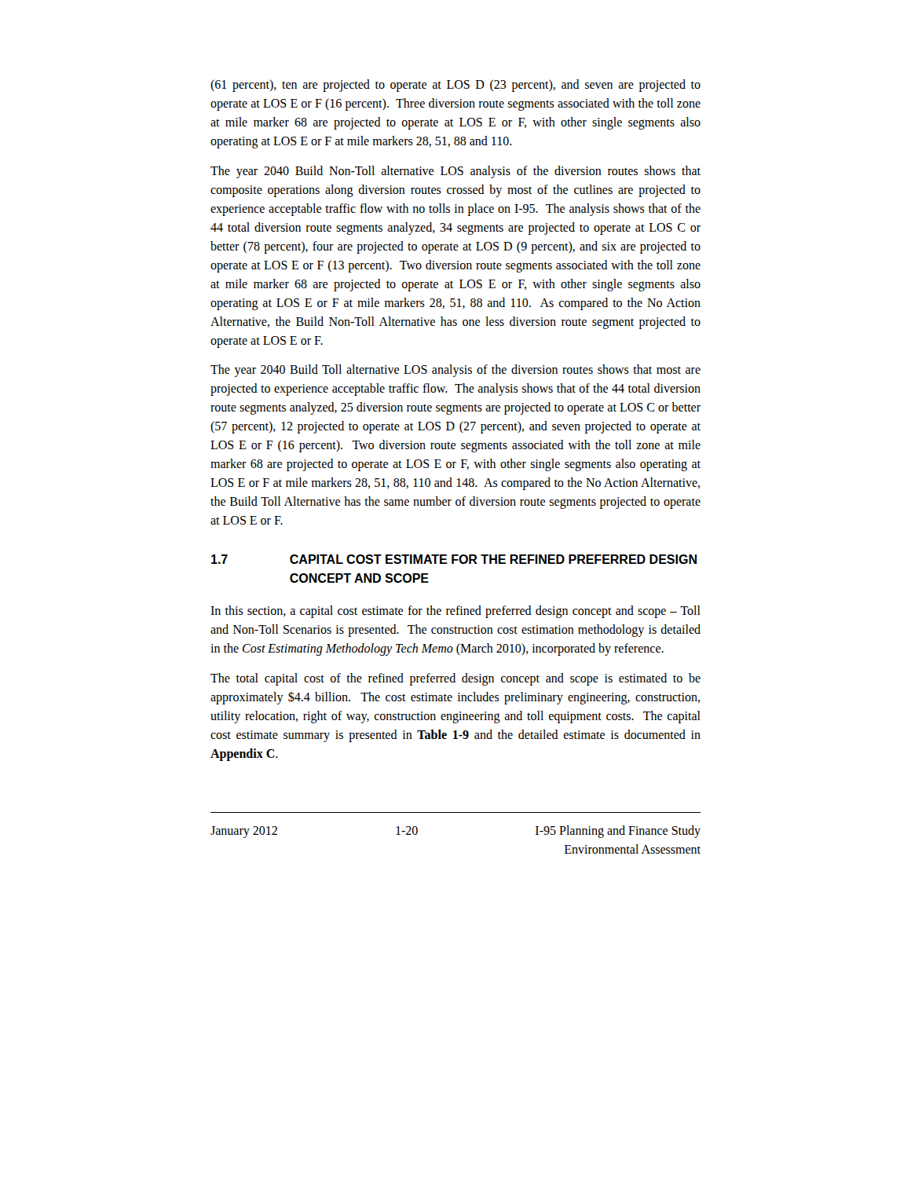(61 percent), ten are projected to operate at LOS D (23 percent), and seven are projected to operate at LOS E or F (16 percent). Three diversion route segments associated with the toll zone at mile marker 68 are projected to operate at LOS E or F, with other single segments also operating at LOS E or F at mile markers 28, 51, 88 and 110.
The year 2040 Build Non-Toll alternative LOS analysis of the diversion routes shows that composite operations along diversion routes crossed by most of the cutlines are projected to experience acceptable traffic flow with no tolls in place on I-95. The analysis shows that of the 44 total diversion route segments analyzed, 34 segments are projected to operate at LOS C or better (78 percent), four are projected to operate at LOS D (9 percent), and six are projected to operate at LOS E or F (13 percent). Two diversion route segments associated with the toll zone at mile marker 68 are projected to operate at LOS E or F, with other single segments also operating at LOS E or F at mile markers 28, 51, 88 and 110. As compared to the No Action Alternative, the Build Non-Toll Alternative has one less diversion route segment projected to operate at LOS E or F.
The year 2040 Build Toll alternative LOS analysis of the diversion routes shows that most are projected to experience acceptable traffic flow. The analysis shows that of the 44 total diversion route segments analyzed, 25 diversion route segments are projected to operate at LOS C or better (57 percent), 12 projected to operate at LOS D (27 percent), and seven projected to operate at LOS E or F (16 percent). Two diversion route segments associated with the toll zone at mile marker 68 are projected to operate at LOS E or F, with other single segments also operating at LOS E or F at mile markers 28, 51, 88, 110 and 148. As compared to the No Action Alternative, the Build Toll Alternative has the same number of diversion route segments projected to operate at LOS E or F.
1.7 CAPITAL COST ESTIMATE FOR THE REFINED PREFERRED DESIGN CONCEPT AND SCOPE
In this section, a capital cost estimate for the refined preferred design concept and scope – Toll and Non-Toll Scenarios is presented. The construction cost estimation methodology is detailed in the Cost Estimating Methodology Tech Memo (March 2010), incorporated by reference.
The total capital cost of the refined preferred design concept and scope is estimated to be approximately $4.4 billion. The cost estimate includes preliminary engineering, construction, utility relocation, right of way, construction engineering and toll equipment costs. The capital cost estimate summary is presented in Table 1-9 and the detailed estimate is documented in Appendix C.
January 2012
1-20
I-95 Planning and Finance Study Environmental Assessment